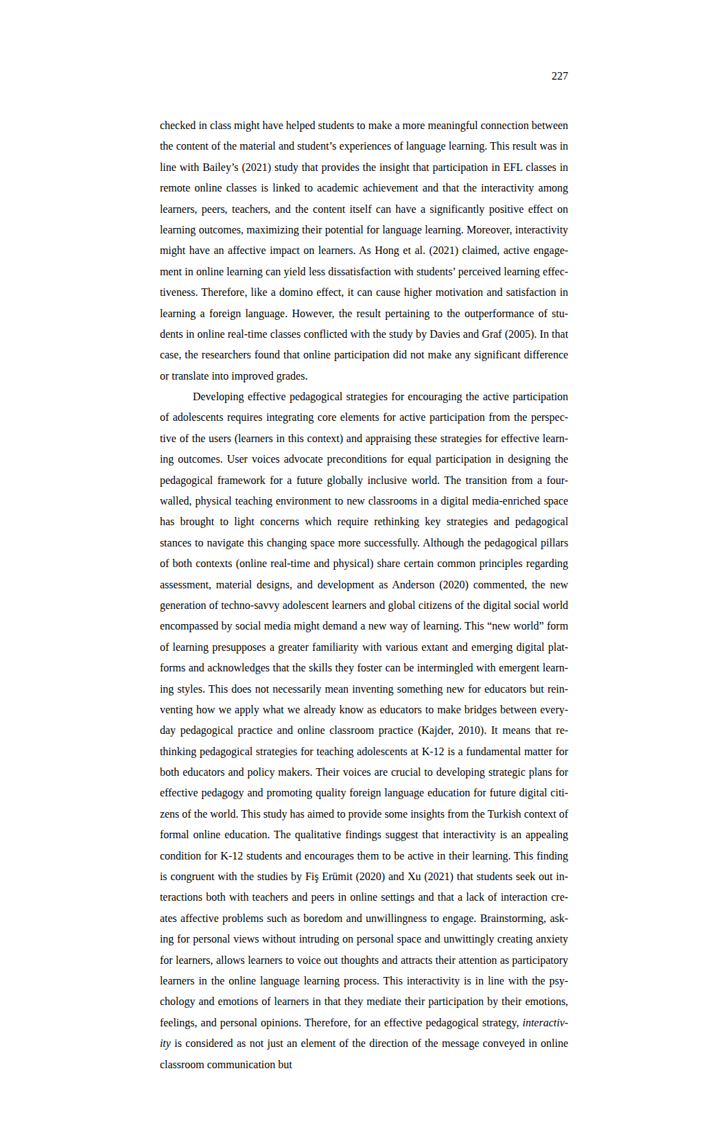227
checked in class might have helped students to make a more meaningful connection between the content of the material and student’s experiences of language learning. This result was in line with Bailey’s (2021) study that provides the insight that participation in EFL classes in remote online classes is linked to academic achievement and that the interactivity among learners, peers, teachers, and the content itself can have a significantly positive effect on learning outcomes, maximizing their potential for language learning. Moreover, interactivity might have an affective impact on learners. As Hong et al. (2021) claimed, active engagement in online learning can yield less dissatisfaction with students’ perceived learning effectiveness. Therefore, like a domino effect, it can cause higher motivation and satisfaction in learning a foreign language. However, the result pertaining to the outperformance of students in online real-time classes conflicted with the study by Davies and Graf (2005). In that case, the researchers found that online participation did not make any significant difference or translate into improved grades.
Developing effective pedagogical strategies for encouraging the active participation of adolescents requires integrating core elements for active participation from the perspective of the users (learners in this context) and appraising these strategies for effective learning outcomes. User voices advocate preconditions for equal participation in designing the pedagogical framework for a future globally inclusive world. The transition from a four-walled, physical teaching environment to new classrooms in a digital media-enriched space has brought to light concerns which require rethinking key strategies and pedagogical stances to navigate this changing space more successfully. Although the pedagogical pillars of both contexts (online real-time and physical) share certain common principles regarding assessment, material designs, and development as Anderson (2020) commented, the new generation of techno-savvy adolescent learners and global citizens of the digital social world encompassed by social media might demand a new way of learning. This “new world” form of learning presupposes a greater familiarity with various extant and emerging digital platforms and acknowledges that the skills they foster can be intermingled with emergent learning styles. This does not necessarily mean inventing something new for educators but reinventing how we apply what we already know as educators to make bridges between everyday pedagogical practice and online classroom practice (Kajder, 2010). It means that rethinking pedagogical strategies for teaching adolescents at K-12 is a fundamental matter for both educators and policy makers. Their voices are crucial to developing strategic plans for effective pedagogy and promoting quality foreign language education for future digital citizens of the world. This study has aimed to provide some insights from the Turkish context of formal online education. The qualitative findings suggest that interactivity is an appealing condition for K-12 students and encourages them to be active in their learning. This finding is congruent with the studies by Fiş Erümit (2020) and Xu (2021) that students seek out interactions both with teachers and peers in online settings and that a lack of interaction creates affective problems such as boredom and unwillingness to engage. Brainstorming, asking for personal views without intruding on personal space and unwittingly creating anxiety for learners, allows learners to voice out thoughts and attracts their attention as participatory learners in the online language learning process. This interactivity is in line with the psychology and emotions of learners in that they mediate their participation by their emotions, feelings, and personal opinions. Therefore, for an effective pedagogical strategy, interactivity is considered as not just an element of the direction of the message conveyed in online classroom communication but